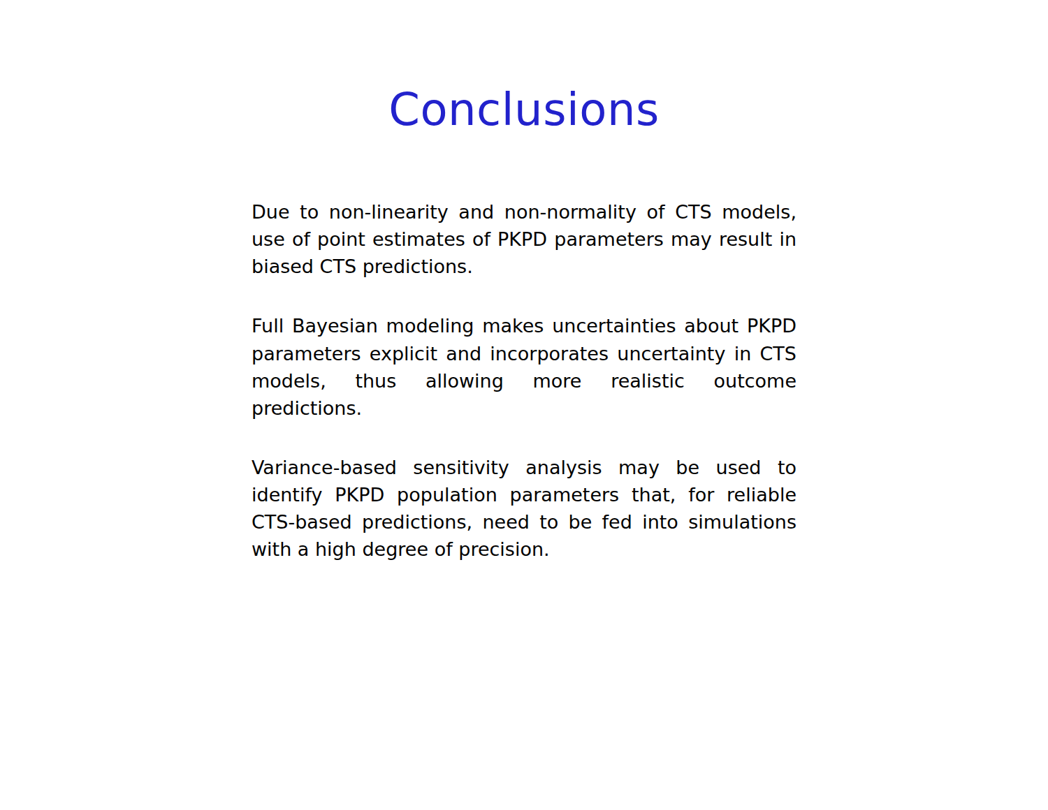Conclusions
Due to non-linearity and non-normality of CTS models, use of point estimates of PKPD parameters may result in biased CTS predictions.
Full Bayesian modeling makes uncertainties about PKPD parameters explicit and incorporates uncertainty in CTS models, thus allowing more realistic outcome predictions.
Variance-based sensitivity analysis may be used to identify PKPD population parameters that, for reliable CTS-based predictions, need to be fed into simulations with a high degree of precision.